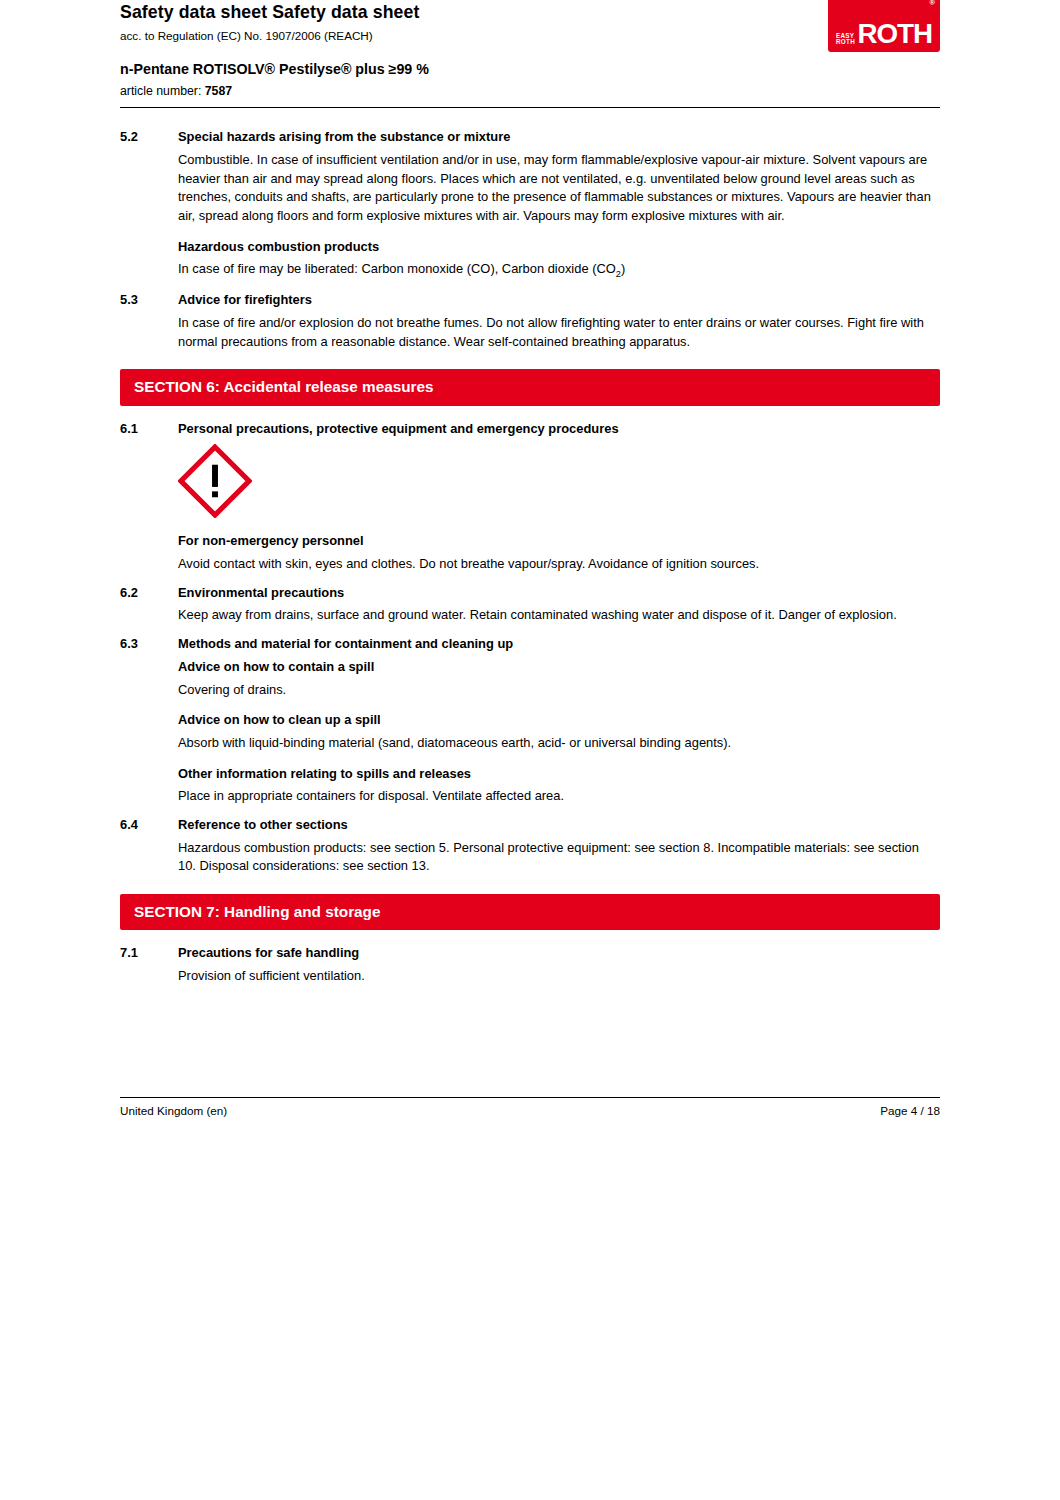® Easy
Roth ROTH
Safety data sheet Safety data sheet
acc. to Regulation (EC) No. 1907/2006 (REACH)
n-Pentane ROTISOLV® Pestilyse® plus ≥99 %
article number: 7587
5.2
Special hazards arising from the substance or mixture
Combustible. In case of insufficient ventilation and/or in use, may form flammable/explosive vapour-air mixture. Solvent vapours are heavier than air and may spread along floors. Places which are not ventilated, e.g. unventilated below ground level areas such as trenches, conduits and shafts, are particularly prone to the presence of flammable substances or mixtures. Vapours are heavier than air, spread along floors and form explosive mixtures with air. Vapours may form explosive mixtures with air.
Hazardous combustion products
In case of fire may be liberated: Carbon monoxide (CO), Carbon dioxide (CO2)
5.3
Advice for firefighters
In case of fire and/or explosion do not breathe fumes. Do not allow firefighting water to enter drains or water courses. Fight fire with normal precautions from a reasonable distance. Wear self-contained breathing apparatus.
SECTION 6: Accidental release measures
6.1
Personal precautions, protective equipment and emergency procedures
For non-emergency personnel
Avoid contact with skin, eyes and clothes. Do not breathe vapour/spray. Avoidance of ignition sources.
6.2
Environmental precautions
Keep away from drains, surface and ground water. Retain contaminated washing water and dispose of it. Danger of explosion.
6.3
Methods and material for containment and cleaning up
Advice on how to contain a spill
Covering of drains.
Advice on how to clean up a spill
Absorb with liquid-binding material (sand, diatomaceous earth, acid- or universal binding agents).
Other information relating to spills and releases
Place in appropriate containers for disposal. Ventilate affected area.
6.4
Reference to other sections
Hazardous combustion products: see section 5. Personal protective equipment: see section 8. Incompatible materials: see section 10. Disposal considerations: see section 13.
SECTION 7: Handling and storage
7.1
Precautions for safe handling
Provision of sufficient ventilation.
United Kingdom (en) Page 4 / 18